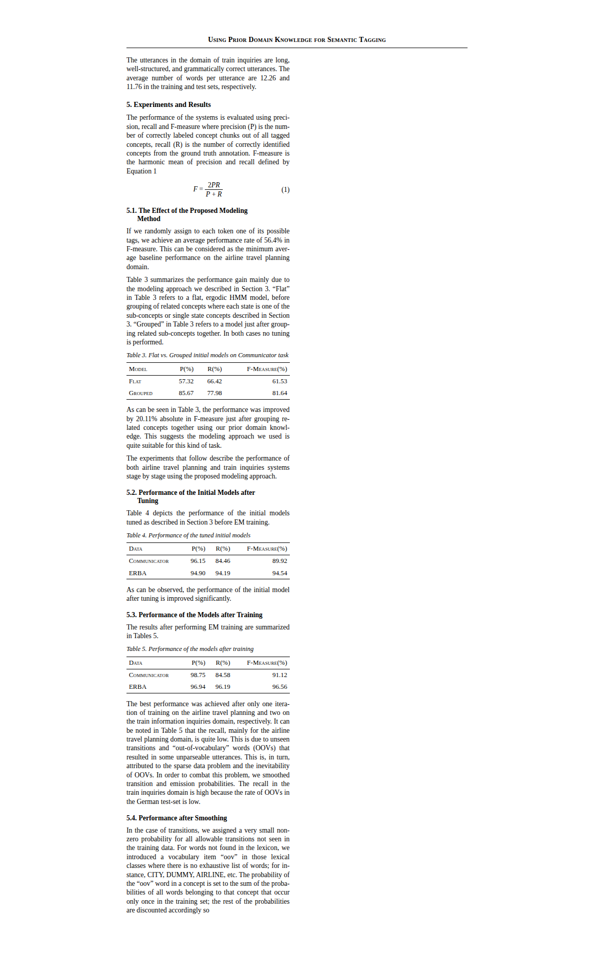Using Prior Domain Knowledge for Semantic Tagging
The utterances in the domain of train inquiries are long, well-structured, and grammatically correct utterances. The average number of words per utterance are 12.26 and 11.76 in the training and test sets, respectively.
5. Experiments and Results
The performance of the systems is evaluated using precision, recall and F-measure where precision (P) is the number of correctly labeled concept chunks out of all tagged concepts, recall (R) is the number of correctly identified concepts from the ground truth annotation. F-measure is the harmonic mean of precision and recall defined by Equation 1
F = 2PR P + R (1)
5.1. The Effect of the Proposed ModelingMethod
If we randomly assign to each token one of its possible tags, we achieve an average performance rate of 56.4% in F-measure. This can be considered as the minimum average baseline performance on the airline travel planning domain.
Table 3 summarizes the performance gain mainly due to the modeling approach we described in Section 3. “Flat” in Table 3 refers to a flat, ergodic HMM model, before grouping of related concepts where each state is one of the sub-concepts or single state concepts described in Section 3. “Grouped” in Table 3 refers to a model just after grouping related sub-concepts together. In both cases no tuning is performed.
Table 3. Flat vs. Grouped initial models on Communicator task
| Model | P(%) | R(%) | F-Measure(%) |
| --- | --- | --- | --- |
| Flat | 57.32 | 66.42 | 61.53 |
| Grouped | 85.67 | 77.98 | 81.64 |
As can be seen in Table 3, the performance was improved by 20.11% absolute in F-measure just after grouping related concepts together using our prior domain knowledge. This suggests the modeling approach we used is quite suitable for this kind of task.
The experiments that follow describe the performance of both airline travel planning and train inquiries systems stage by stage using the proposed modeling approach.
5.2. Performance of the Initial Models afterTuning
Table 4 depicts the performance of the initial models tuned as described in Section 3 before EM training.
Table 4. Performance of the tuned initial models
| Data | P(%) | R(%) | F-Measure(%) |
| --- | --- | --- | --- |
| Communicator | 96.15 | 84.46 | 89.92 |
| ERBA | 94.90 | 94.19 | 94.54 |
As can be observed, the performance of the initial model after tuning is improved significantly.
5.3. Performance of the Models after Training
The results after performing EM training are summarized in Tables 5.
Table 5. Performance of the models after training
| Data | P(%) | R(%) | F-Measure(%) |
| --- | --- | --- | --- |
| Communicator | 98.75 | 84.58 | 91.12 |
| ERBA | 96.94 | 96.19 | 96.56 |
The best performance was achieved after only one iteration of training on the airline travel planning and two on the train information inquiries domain, respectively. It can be noted in Table 5 that the recall, mainly for the airline travel planning domain, is quite low. This is due to unseen transitions and “out-of-vocabulary” words (OOVs) that resulted in some unparseable utterances. This is, in turn, attributed to the sparse data problem and the inevitability of OOVs. In order to combat this problem, we smoothed transition and emission probabilities. The recall in the train inquiries domain is high because the rate of OOVs in the German test-set is low.
5.4. Performance after Smoothing
In the case of transitions, we assigned a very small non-zero probability for all allowable transitions not seen in the training data. For words not found in the lexicon, we introduced a vocabulary item “oov” in those lexical classes where there is no exhaustive list of words; for instance, CITY, DUMMY, AIRLINE, etc. The probability of the “oov” word in a concept is set to the sum of the probabilities of all words belonging to that concept that occur only once in the training set; the rest of the probabilities are discounted accordingly so